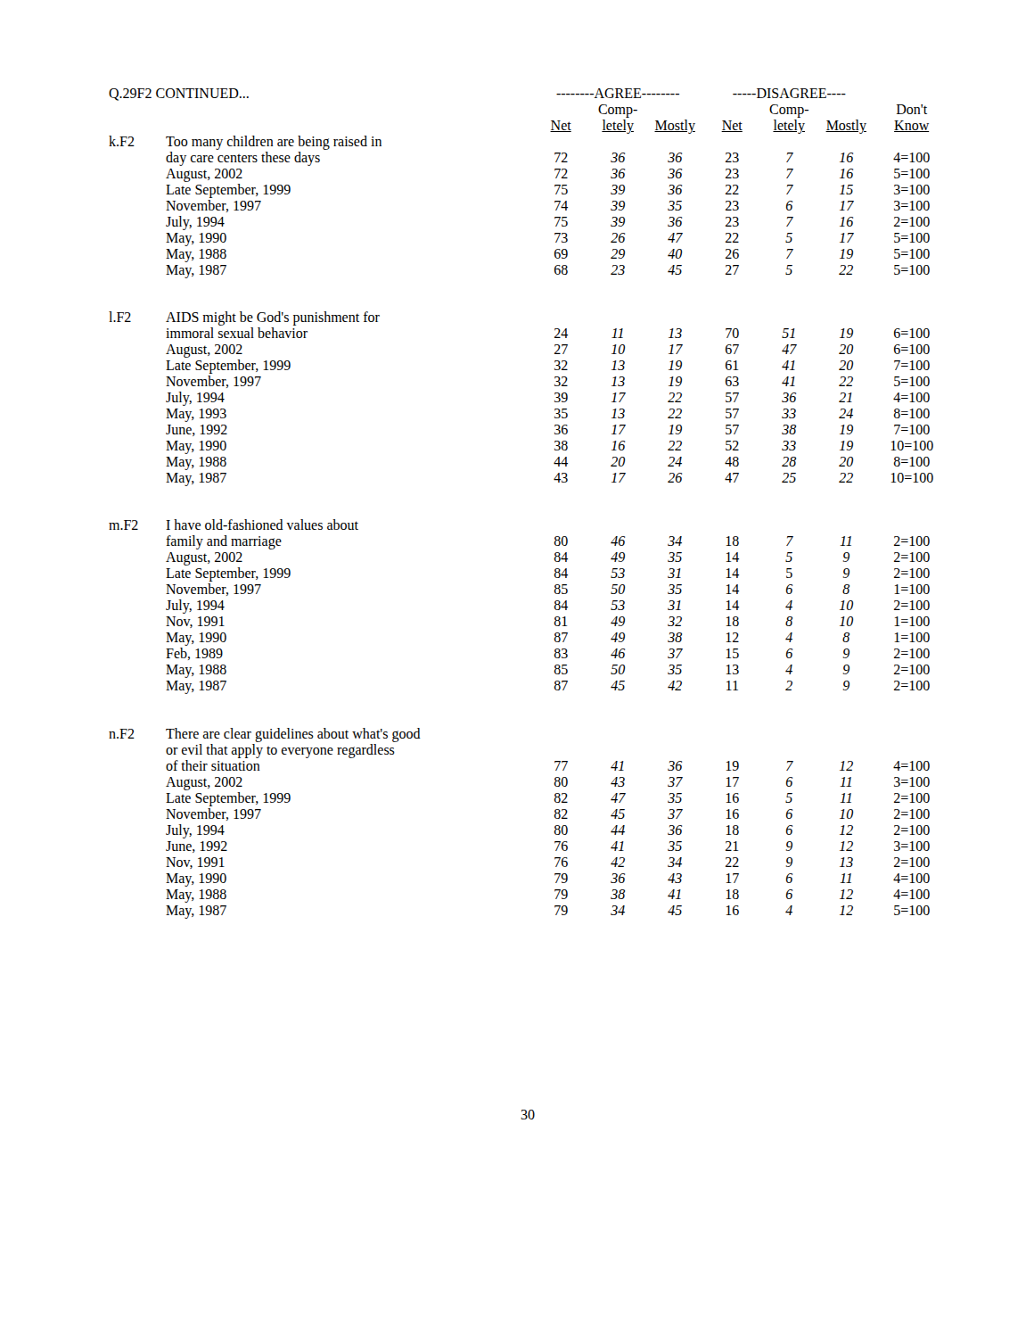| Q.29F2 CONTINUED... | --------AGREE-------- | -----DISAGREE---- | |
| | | Comp- | | | Comp- | | Don't |
| | Net | letely | Mostly | Net | letely | Mostly | Know |
| k.F2 | Too many children are being raised in | | | | | | | |
| | day care centers these days | 72 | 36 | 36 | 23 | 7 | 16 | 4=100 |
| | August, 2002 | 72 | 36 | 36 | 23 | 7 | 16 | 5=100 |
| | Late September, 1999 | 75 | 39 | 36 | 22 | 7 | 15 | 3=100 |
| | November, 1997 | 74 | 39 | 35 | 23 | 6 | 17 | 3=100 |
| | July, 1994 | 75 | 39 | 36 | 23 | 7 | 16 | 2=100 |
| | May, 1990 | 73 | 26 | 47 | 22 | 5 | 17 | 5=100 |
| | May, 1988 | 69 | 29 | 40 | 26 | 7 | 19 | 5=100 |
| | May, 1987 | 68 | 23 | 45 | 27 | 5 | 22 | 5=100 |
| l.F2 | AIDS might be God's punishment for | | | | | | | |
| | immoral sexual behavior | 24 | 11 | 13 | 70 | 51 | 19 | 6=100 |
| | August, 2002 | 27 | 10 | 17 | 67 | 47 | 20 | 6=100 |
| | Late September, 1999 | 32 | 13 | 19 | 61 | 41 | 20 | 7=100 |
| | November, 1997 | 32 | 13 | 19 | 63 | 41 | 22 | 5=100 |
| | July, 1994 | 39 | 17 | 22 | 57 | 36 | 21 | 4=100 |
| | May, 1993 | 35 | 13 | 22 | 57 | 33 | 24 | 8=100 |
| | June, 1992 | 36 | 17 | 19 | 57 | 38 | 19 | 7=100 |
| | May, 1990 | 38 | 16 | 22 | 52 | 33 | 19 | 10=100 |
| | May, 1988 | 44 | 20 | 24 | 48 | 28 | 20 | 8=100 |
| | May, 1987 | 43 | 17 | 26 | 47 | 25 | 22 | 10=100 |
| m.F2 | I have old-fashioned values about | | | | | | | |
| | family and marriage | 80 | 46 | 34 | 18 | 7 | 11 | 2=100 |
| | August, 2002 | 84 | 49 | 35 | 14 | 5 | 9 | 2=100 |
| | Late September, 1999 | 84 | 53 | 31 | 14 | 5 | 9 | 2=100 |
| | November, 1997 | 85 | 50 | 35 | 14 | 6 | 8 | 1=100 |
| | July, 1994 | 84 | 53 | 31 | 14 | 4 | 10 | 2=100 |
| | Nov, 1991 | 81 | 49 | 32 | 18 | 8 | 10 | 1=100 |
| | May, 1990 | 87 | 49 | 38 | 12 | 4 | 8 | 1=100 |
| | Feb, 1989 | 83 | 46 | 37 | 15 | 6 | 9 | 2=100 |
| | May, 1988 | 85 | 50 | 35 | 13 | 4 | 9 | 2=100 |
| | May, 1987 | 87 | 45 | 42 | 11 | 2 | 9 | 2=100 |
| n.F2 | There are clear guidelines about what's good | | | | | | | |
| | or evil that apply to everyone regardless | | | | | | | |
| | of their situation | 77 | 41 | 36 | 19 | 7 | 12 | 4=100 |
| | August, 2002 | 80 | 43 | 37 | 17 | 6 | 11 | 3=100 |
| | Late September, 1999 | 82 | 47 | 35 | 16 | 5 | 11 | 2=100 |
| | November, 1997 | 82 | 45 | 37 | 16 | 6 | 10 | 2=100 |
| | July, 1994 | 80 | 44 | 36 | 18 | 6 | 12 | 2=100 |
| | June, 1992 | 76 | 41 | 35 | 21 | 9 | 12 | 3=100 |
| | Nov, 1991 | 76 | 42 | 34 | 22 | 9 | 13 | 2=100 |
| | May, 1990 | 79 | 36 | 43 | 17 | 6 | 11 | 4=100 |
| | May, 1988 | 79 | 38 | 41 | 18 | 6 | 12 | 4=100 |
| | May, 1987 | 79 | 34 | 45 | 16 | 4 | 12 | 5=100 |
30